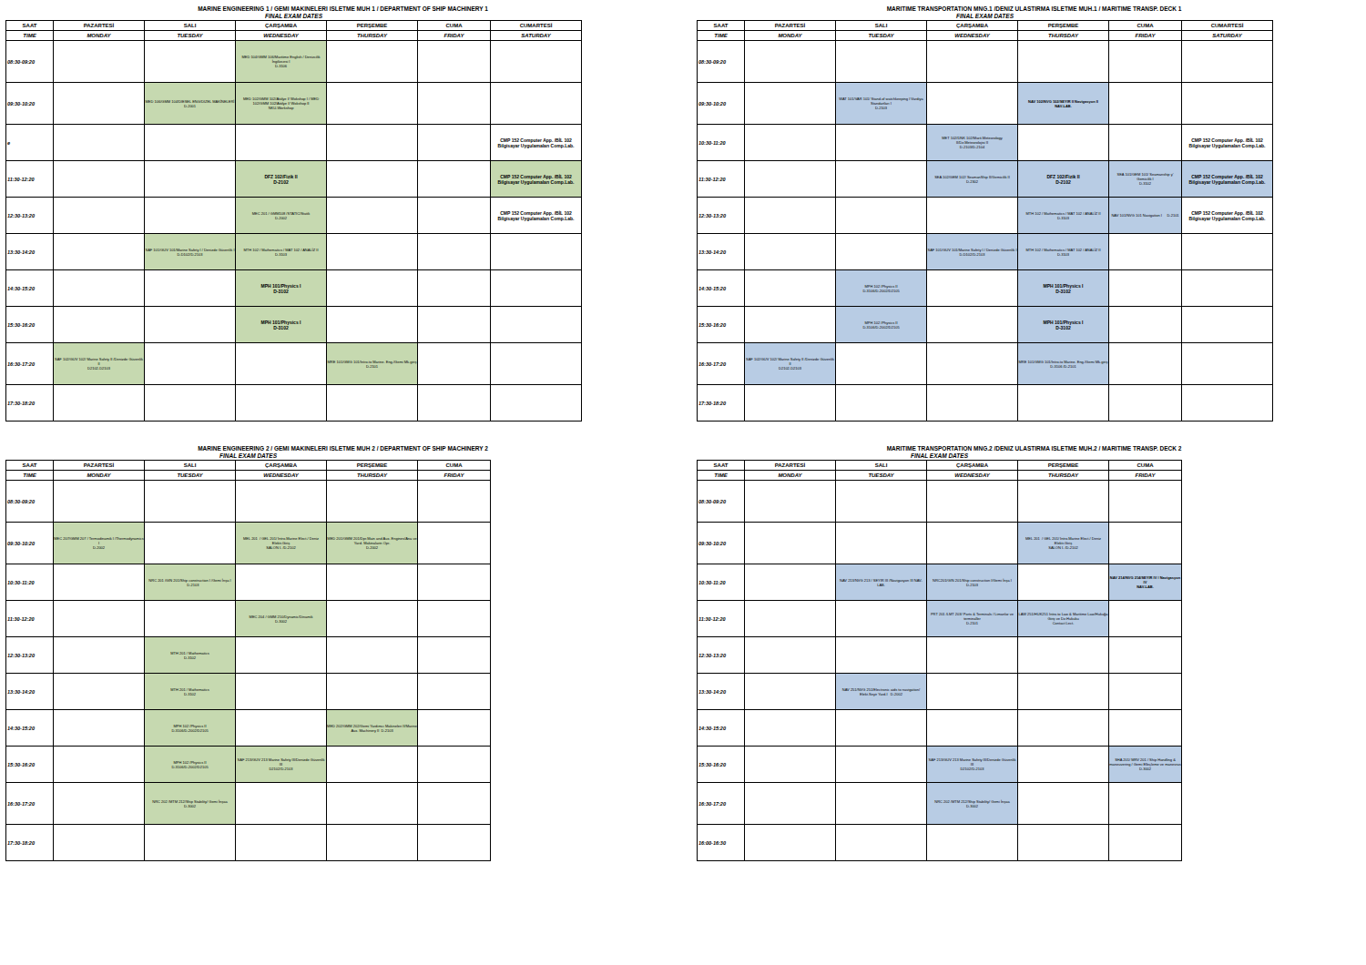| MARINE ENGINEERING 1 / GEMI MAKINELERI ISLETME MUH 1 / DEPARTMENT OF SHIP MACHINERY 1 / FINAL EXAM DATES / / SAAT / PAZARTESİ / SALI / ÇARŞAMBA / PERŞEMBE / CUMA / CUMARTESİ / / TIME / MONDAY / TUESDAY / WEDNESDAY / THURSDAY / FRIDAY / SATURDAY / / 08:30-09:20 / / / MED 104/GMM 106/Maritime English / Denizcilik İngilizcesi I D-3106 / / / / / 09:30-10:20 / / MED 106/GMM 104/DIESEL ENG/DIZEL MAKİNELERİ D-2001 / MED 102/GMM 102/Atölye I/ Wokshop I / MED 102/GMM 102/Atölye I/ Wokshop II NKU-Workshop / / / / / e / / / / / / CMP 152 Computer App. /BİL 102 Bilgisayar Uygulamaları Comp.Lab. / / 11:30-12:20 / / / DFZ 102/Fizik II D-2102 / / / CMP 152 Computer App. /BİL 102 Bilgisayar Uygulamaları Comp.Lab. / / 12:30-13:20 / / / MEC 201 / GMM108 /STATIC/Statik D-2002 / / / CMP 152 Computer App. /BİL 102 Bilgisayar Uygulamaları Comp.Lab. / / 13:30-14:20 / / SAF 101/GUV 101/Marine Safety I / Denizde Güvenlik I D-D102/D-2103 / MTH 102 / Mathematics / MAT 102 / ANALİZ II D-3103 / / / / / 14:30-15:20 / / / MPH 101/Physics I D-3102 / / / / / 15:30-16:20 / / / MPH 101/Physics I D-3102 / / / / / 16:30-17:20 / SAF 102/GUV 102/ Marine Safety II /Denizde Güvenlik II D2102-D2103 / / / MRE 101/GMG 101/Intro.to Marine. Eng./Gemi Mk.giriş D-2101 / / / / 17:30-18:20 / / / / / / / | | MARITIME TRANSPORTATION MNG.1 /DENIZ ULASTIRMA ISLETME MUH.1 / MARITIME TRANSP. DECK 1 / FINAL EXAM DATES / / SAAT / PAZARTESİ / SALI / ÇARŞAMBA / PERŞEMBE / CUMA / CUMARTESİ / / TIME / MONDAY / TUESDAY / WEDNESDAY / THURSDAY / FRIDAY / SATURDAY / / 08:30-09:20 / / / / / / / / 09:30-10:20 / / WAT 101/VAR 101/ Stand.of watchkeeping I Vardiya Standartları I D-2103 / / NAV 102/NVG 102/SEYIR II Navigasyon II NAV-LAB. / / / / 10:30-11:20 / / / MET 102/DNK 102/Marit.Meteorology II/Dz.Meteorolojisi II D-2103/D-2104 / / / CMP 152 Computer App. /BİL 102 Bilgisayar Uygulamaları Comp.Lab. / / 11:30-12:20 / / / SEA 102/GEM 102/ SeamanShip II/Gemicilik II D-2302 / DFZ 102/Fizik II D-2102 / SEA 101/GEM 101/ Seamanship y' Gemicilik I D-3102 / CMP 152 Computer App. /BİL 102 Bilgisayar Uygulamaları Comp.Lab. / / 12:30-13:20 / / / / MTH 102 / Mathematics / MAT 102 / ANALİZ II D-3103 / NAV 101/NVG 101 Navigation I D-2101 / CMP 152 Computer App. /BİL 102 Bilgisayar Uygulamaları Comp.Lab. / / 13:30-14:20 / / / SAF 101/GUV 101/Marine Safety I / Denizde Güvenlik I D-D102/D-2103 / MTH 102 / Mathematics / MAT 102 / ANALİZ II D-3103 / / / / 14:30-15:20 / / MPH 102 /Physics II D-3106/D-2002/D2105 / / MPH 101/Physics I D-3102 / / / / 15:30-16:20 / / MPH 102 /Physics II D-3106/D-2002/D2105 / / MPH 101/Physics I D-3102 / / / / 16:30-17:20 / SAF 102/GUV 102/ Marine Safety II /Denizde Güvenlik II D2102-D2103 / / / MRE 101/GMG 101/Intro.to Marine. Eng./Gemi Mk.giriş D-3106 /D-2101 / / / / 17:30-18:20 / / / / / / / |
| MARINE ENGINEERING 2 / GEMI MAKINELERI ISLETME MUH 2 / DEPARTMENT OF SHIP MACHINERY 2 / FINAL EXAM DATES / / SAAT / PAZARTESİ / SALI / ÇARŞAMBA / PERŞEMBE / CUMA / / TIME / MONDAY / TUESDAY / WEDNESDAY / THURSDAY / FRIDAY / / 08:30-09:20 / / / / / / / 09:30-10:20 / MEC 207/GMM 207 / Termodinamik I /Thermodynamics I D-2002 / / MEL 201 / GEL 201/ Intro.Marine Elect./ Deniz Elektr.Giriş SALON I- /D-2102 / MED 201/GMM 201/Dpr.Main and Aux. Engines/Ana ve Yard. Makinalarin Opr. D-2002 / / / 10:30-11:20 / / NRC 201 /GIN 201/Ship construction I /Gemi İnşa I D-2103 / / / / / 11:30-12:20 / / / MEC 204 / GMM 210/Dynamic/Dinamik D-3002 / / / / 12:30-13:20 / / MTH 201 / Mathematics D-3102 / / / / / 13:30-14:20 / / MTH 201 / Mathematics D-3102 / / / / / 14:30-15:20 / / MPH 102 /Physics II D-3106/D-2002/D2105 / / MED 202/GMM 202/Gemi Yardımcı Makineleri II/Marine Aux. Machinery II D-2103 / / / 15:30-16:20 / / MPH 102 /Physics II D-3106/D-2002/D2105 / SAF 213/GUV 213 Marine Safety III/Denizde Güvenlik III D2102/D-2103 / / / / 16:30-17:20 / / NRC 202 /MTM 212/Ship Stability/ Gemi İnşaa D-3002 / / / / / 17:30-18:20 / / / / / / | | MARITIME TRANSPORTATION MNG.2 /DENIZ ULASTIRMA ISLETME MUH.2 / MARITIME TRANSP. DECK 2 / FINAL EXAM DATES / / SAAT / PAZARTESİ / SALI / ÇARŞAMBA / PERŞEMBE / CUMA / / TIME / MONDAY / TUESDAY / WEDNESDAY / THURSDAY / FRIDAY / / 08:30-09:20 / / / / / / / 09:30-10:20 / / / / MEL 201 / GEL 201/ Intro.Marine Elect./ Deniz Elektr.Giriş SALON I- /D-2102 / / / 10:30-11:20 / / NAV 213/NVG 213 / SEYIR III /Navigasyon III NAV-LAB. / NRC201/GIN 201/Ship construction I/Gemi İnşa I D-2103 / / NAV 214/NVG 214/SEYIR IV / Navigasyon IV NAV-LAB. / / 11:30-12:20 / / / PRT 201 /LMT 203/ Ports & Terminals / Limanlar ve terminaller D-2101 / LAW 251/HUK251 Intro.to Law & Maritime Law/Hukuğa Giriş ve Dz.Hukuku Contact Lect. / / / 12:30-13:20 / / / / / / / 13:30-14:20 / / NAV 251/NVG 251/Electronic aids to navigation/ Elekt.Seyir Yard.I D-2002 / / / / / 14:30-15:20 / / / / / / / 15:30-16:20 / / / SAF 213/GUV 213 Marine Safety III/Denizde Güvenlik III D2102/D-2103 / / SHA 201/ MRV 201 / Ship Handling & maneuvering / Gemi Elleçleme ve manevras D-3002 / / 16:30-17:20 / / / NRC 202 /MTM 212/Ship Stability/ Gemi İnşaa D-3002 / / / / 16:00-16:30 / / / / / / |